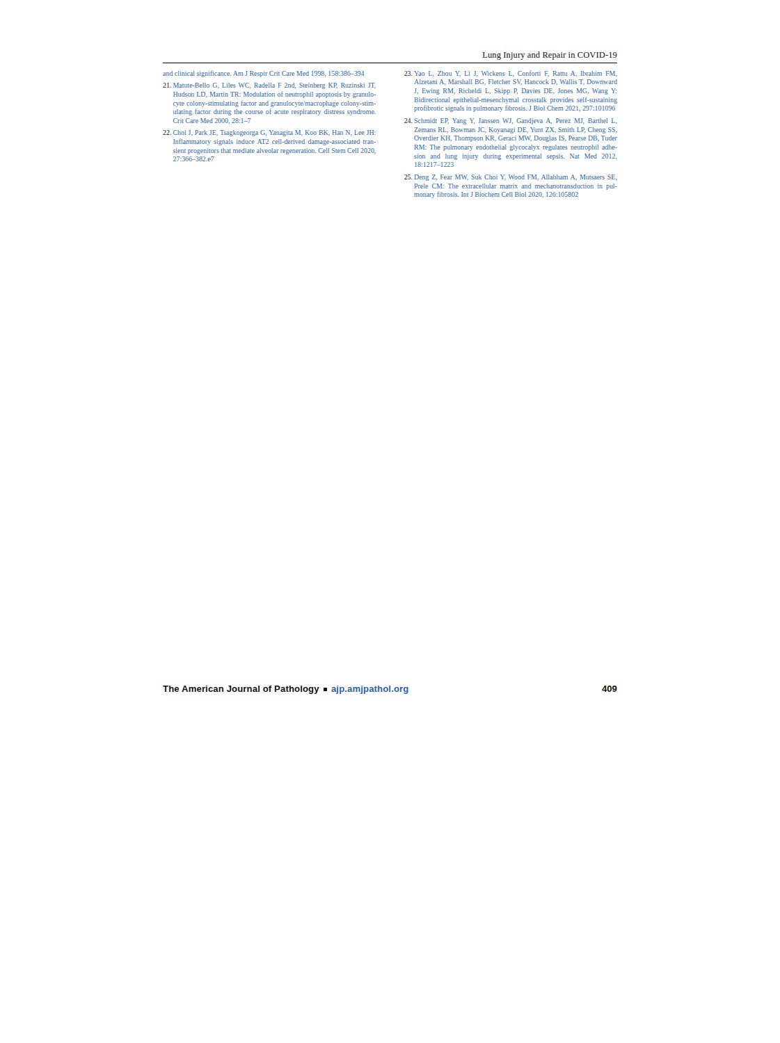Lung Injury and Repair in COVID-19
and clinical significance. Am J Respir Crit Care Med 1998, 158:386–394
21. Matute-Bello G, Liles WC, Radella F 2nd, Steinberg KP, Ruzinski JT, Hudson LD, Martin TR: Modulation of neutrophil apoptosis by granulocyte colony-stimulating factor and granulocyte/macrophage colony-stimulating factor during the course of acute respiratory distress syndrome. Crit Care Med 2000, 28:1–7
22. Choi J, Park JE, Tsagkogeorga G, Yanagita M, Koo BK, Han N, Lee JH: Inflammatory signals induce AT2 cell-derived damage-associated transient progenitors that mediate alveolar regeneration. Cell Stem Cell 2020, 27:366–382.e7
23. Yao L, Zhou Y, Li J, Wickens L, Conforti F, Rattu A, Ibrahim FM, Alzetani A, Marshall BG, Fletcher SV, Hancock D, Wallis T, Downward J, Ewing RM, Richeldi L, Skipp P, Davies DE, Jones MG, Wang Y: Bidirectional epithelial-mesenchymal crosstalk provides self-sustaining profibrotic signals in pulmonary fibrosis. J Biol Chem 2021, 297:101096
24. Schmidt EP, Yang Y, Janssen WJ, Gandjeva A, Perez MJ, Barthel L, Zemans RL, Bowman JC, Koyanagi DE, Yunt ZX, Smith LP, Cheng SS, Overdier KH, Thompson KR, Geraci MW, Douglas IS, Pearse DB, Tuder RM: The pulmonary endothelial glycocalyx regulates neutrophil adhesion and lung injury during experimental sepsis. Nat Med 2012, 18:1217–1223
25. Deng Z, Fear MW, Suk Choi Y, Wood FM, Allahham A, Mutsaers SE, Prele CM: The extracellular matrix and mechanotransduction in pulmonary fibrosis. Int J Biochem Cell Biol 2020, 126:105802
The American Journal of Pathology ajp.amjpathol.org
409